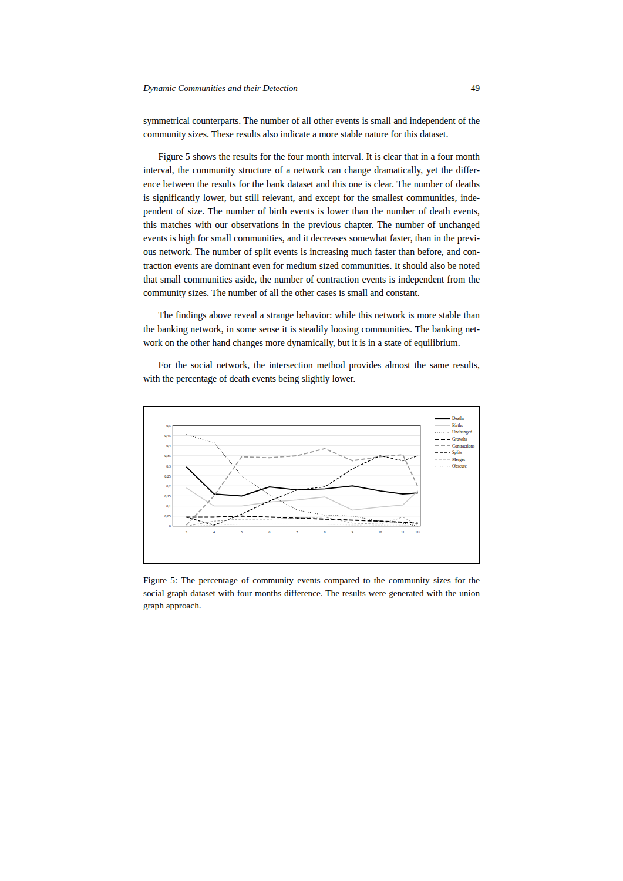Dynamic Communities and their Detection 49
symmetrical counterparts. The number of all other events is small and independent of the community sizes. These results also indicate a more stable nature for this dataset.
Figure 5 shows the results for the four month interval. It is clear that in a four month interval, the community structure of a network can change dramatically, yet the difference between the results for the bank dataset and this one is clear. The number of deaths is significantly lower, but still relevant, and except for the smallest communities, independent of size. The number of birth events is lower than the number of death events, this matches with our observations in the previous chapter. The number of unchanged events is high for small communities, and it decreases somewhat faster, than in the previous network. The number of split events is increasing much faster than before, and contraction events are dominant even for medium sized communities. It should also be noted that small communities aside, the number of contraction events is independent from the community sizes. The number of all the other cases is small and constant.
The findings above reveal a strange behavior: while this network is more stable than the banking network, in some sense it is steadily loosing communities. The banking network on the other hand changes more dynamically, but it is in a state of equilibrium.
For the social network, the intersection method provides almost the same results, with the percentage of death events being slightly lower.
0,5 0,45 0,4 0,35 0,3 0,25 0,2 0,15 0,1 0,05 0 3 4 5 6 7 8 9 10 11 11+
Deaths
Births
Unchanged
Growths
Contractions
Splits
Merges
Obscure
Figure 5: The percentage of community events compared to the community sizes for the social graph dataset with four months difference. The results were generated with the union graph approach.